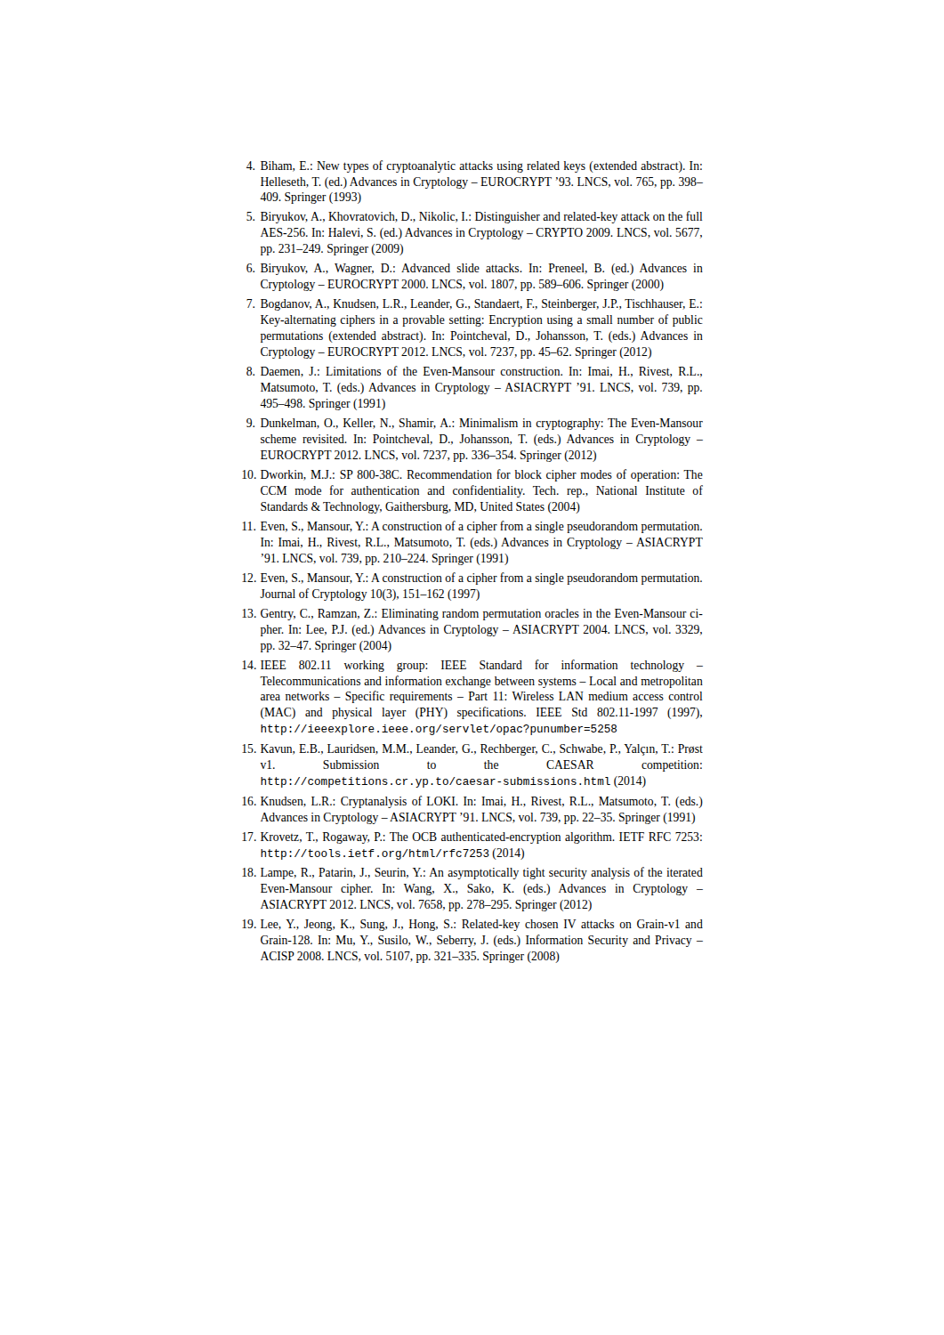Biham, E.: New types of cryptoanalytic attacks using related keys (extended abstract). In: Helleseth, T. (ed.) Advances in Cryptology – EUROCRYPT ’93. LNCS, vol. 765, pp. 398–409. Springer (1993)
Biryukov, A., Khovratovich, D., Nikolic, I.: Distinguisher and related-key attack on the full AES-256. In: Halevi, S. (ed.) Advances in Cryptology – CRYPTO 2009. LNCS, vol. 5677, pp. 231–249. Springer (2009)
Biryukov, A., Wagner, D.: Advanced slide attacks. In: Preneel, B. (ed.) Advances in Cryptology – EUROCRYPT 2000. LNCS, vol. 1807, pp. 589–606. Springer (2000)
Bogdanov, A., Knudsen, L.R., Leander, G., Standaert, F., Steinberger, J.P., Tischhauser, E.: Key-alternating ciphers in a provable setting: Encryption using a small number of public permutations (extended abstract). In: Pointcheval, D., Johansson, T. (eds.) Advances in Cryptology – EUROCRYPT 2012. LNCS, vol. 7237, pp. 45–62. Springer (2012)
Daemen, J.: Limitations of the Even-Mansour construction. In: Imai, H., Rivest, R.L., Matsumoto, T. (eds.) Advances in Cryptology – ASIACRYPT ’91. LNCS, vol. 739, pp. 495–498. Springer (1991)
Dunkelman, O., Keller, N., Shamir, A.: Minimalism in cryptography: The Even-Mansour scheme revisited. In: Pointcheval, D., Johansson, T. (eds.) Advances in Cryptology – EUROCRYPT 2012. LNCS, vol. 7237, pp. 336–354. Springer (2012)
Dworkin, M.J.: SP 800-38C. Recommendation for block cipher modes of operation: The CCM mode for authentication and confidentiality. Tech. rep., National Institute of Standards & Technology, Gaithersburg, MD, United States (2004)
Even, S., Mansour, Y.: A construction of a cipher from a single pseudorandom permutation. In: Imai, H., Rivest, R.L., Matsumoto, T. (eds.) Advances in Cryptology – ASIACRYPT ’91. LNCS, vol. 739, pp. 210–224. Springer (1991)
Even, S., Mansour, Y.: A construction of a cipher from a single pseudorandom permutation. Journal of Cryptology 10(3), 151–162 (1997)
Gentry, C., Ramzan, Z.: Eliminating random permutation oracles in the Even-Mansour cipher. In: Lee, P.J. (ed.) Advances in Cryptology – ASIACRYPT 2004. LNCS, vol. 3329, pp. 32–47. Springer (2004)
IEEE 802.11 working group: IEEE Standard for information technology – Telecommunications and information exchange between systems – Local and metropolitan area networks – Specific requirements – Part 11: Wireless LAN medium access control (MAC) and physical layer (PHY) specifications. IEEE Std 802.11-1997 (1997), http://ieeexplore.ieee.org/servlet/opac?punumber=5258
Kavun, E.B., Lauridsen, M.M., Leander, G., Rechberger, C., Schwabe, P., Yalçın, T.: Prøst v1. Submission to the CAESAR competition: http://competitions.cr.yp.to/caesar-submissions.html (2014)
Knudsen, L.R.: Cryptanalysis of LOKI. In: Imai, H., Rivest, R.L., Matsumoto, T. (eds.) Advances in Cryptology – ASIACRYPT ’91. LNCS, vol. 739, pp. 22–35. Springer (1991)
Krovetz, T., Rogaway, P.: The OCB authenticated-encryption algorithm. IETF RFC 7253: http://tools.ietf.org/html/rfc7253 (2014)
Lampe, R., Patarin, J., Seurin, Y.: An asymptotically tight security analysis of the iterated Even-Mansour cipher. In: Wang, X., Sako, K. (eds.) Advances in Cryptology – ASIACRYPT 2012. LNCS, vol. 7658, pp. 278–295. Springer (2012)
Lee, Y., Jeong, K., Sung, J., Hong, S.: Related-key chosen IV attacks on Grain-v1 and Grain-128. In: Mu, Y., Susilo, W., Seberry, J. (eds.) Information Security and Privacy – ACISP 2008. LNCS, vol. 5107, pp. 321–335. Springer (2008)